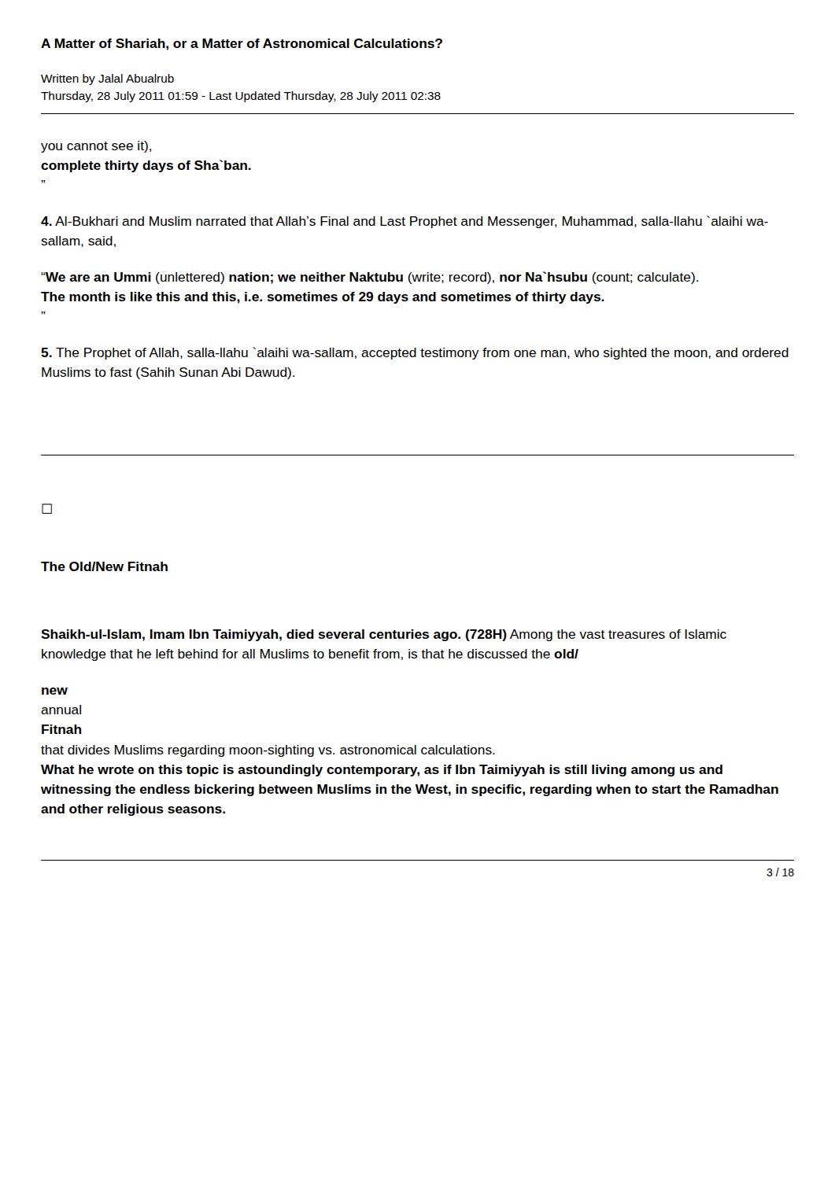A Matter of Shariah, or a Matter of Astronomical Calculations?
Written by Jalal Abualrub
Thursday, 28 July 2011 01:59 - Last Updated Thursday, 28 July 2011 02:38
you cannot see it),
complete thirty days of Sha`ban.
”
4. Al-Bukhari and Muslim narrated that Allah’s Final and Last Prophet and Messenger, Muhammad, salla-llahu `alaihi wa-sallam, said,
“We are an Ummi (unlettered) nation; we neither Naktubu (write; record), nor Na`hsubu (count; calculate).
The month is like this and this, i.e. sometimes of 29 days and sometimes of thirty days.
”
5. The Prophet of Allah, salla-llahu `alaihi wa-sallam, accepted testimony from one man, who sighted the moon, and ordered Muslims to fast (Sahih Sunan Abi Dawud).
☐
The Old/New Fitnah
Shaikh-ul-Islam, Imam Ibn Taimiyyah, died several centuries ago. (728H) Among the vast treasures of Islamic knowledge that he left behind for all Muslims to benefit from, is that he discussed the old/
new
annual
Fitnah
that divides Muslims regarding moon-sighting vs. astronomical calculations.
What he wrote on this topic is astoundingly contemporary, as if Ibn Taimiyyah is still living among us and witnessing the endless bickering between Muslims in the West, in specific, regarding when to start the Ramadhan and other religious seasons.
3 / 18